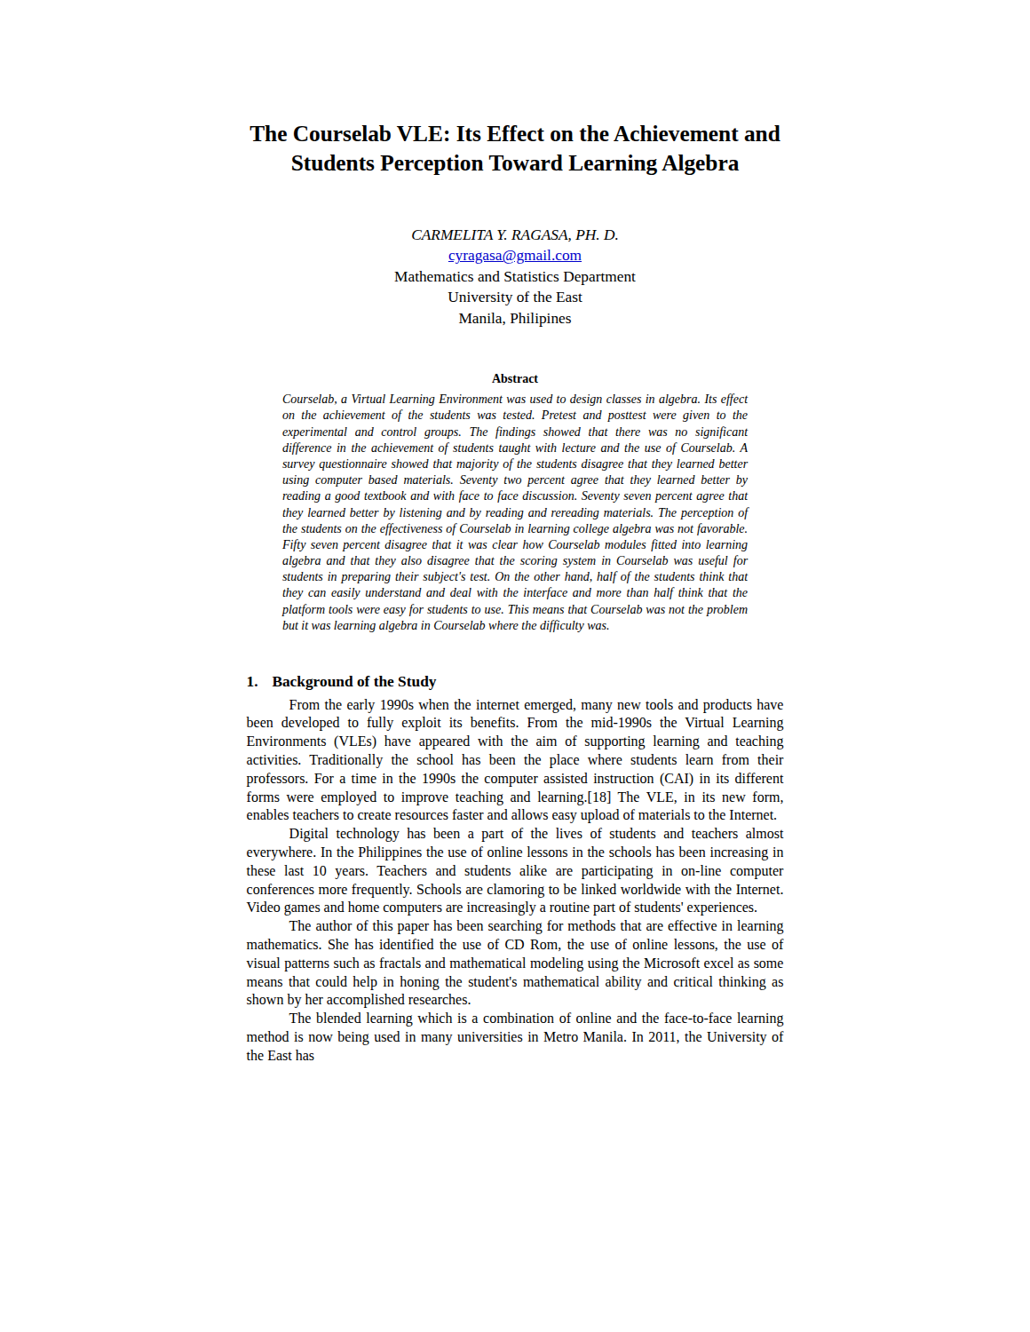The Courselab VLE: Its Effect on the Achievement and
Students Perception Toward Learning Algebra
CARMELITA Y. RAGASA, PH. D.
cyragasa@gmail.com
Mathematics and Statistics Department
University of the East
Manila, Philipines
Abstract
Courselab, a Virtual Learning Environment was used to design classes in algebra. Its effect on the achievement of the students was tested. Pretest and posttest were given to the experimental and control groups. The findings showed that there was no significant difference in the achievement of students taught with lecture and the use of Courselab. A survey questionnaire showed that majority of the students disagree that they learned better using computer based materials. Seventy two percent agree that they learned better by reading a good textbook and with face to face discussion. Seventy seven percent agree that they learned better by listening and by reading and rereading materials. The perception of the students on the effectiveness of Courselab in learning college algebra was not favorable. Fifty seven percent disagree that it was clear how Courselab modules fitted into learning algebra and that they also disagree that the scoring system in Courselab was useful for students in preparing their subject's test. On the other hand, half of the students think that they can easily understand and deal with the interface and more than half think that the platform tools were easy for students to use. This means that Courselab was not the problem but it was learning algebra in Courselab where the difficulty was.
1. Background of the Study
From the early 1990s when the internet emerged, many new tools and products have been developed to fully exploit its benefits. From the mid-1990s the Virtual Learning Environments (VLEs) have appeared with the aim of supporting learning and teaching activities. Traditionally the school has been the place where students learn from their professors. For a time in the 1990s the computer assisted instruction (CAI) in its different forms were employed to improve teaching and learning.[18] The VLE, in its new form, enables teachers to create resources faster and allows easy upload of materials to the Internet.
Digital technology has been a part of the lives of students and teachers almost everywhere. In the Philippines the use of online lessons in the schools has been increasing in these last 10 years. Teachers and students alike are participating in on-line computer conferences more frequently. Schools are clamoring to be linked worldwide with the Internet. Video games and home computers are increasingly a routine part of students' experiences.
The author of this paper has been searching for methods that are effective in learning mathematics. She has identified the use of CD Rom, the use of online lessons, the use of visual patterns such as fractals and mathematical modeling using the Microsoft excel as some means that could help in honing the student's mathematical ability and critical thinking as shown by her accomplished researches.
The blended learning which is a combination of online and the face-to-face learning method is now being used in many universities in Metro Manila. In 2011, the University of the East has